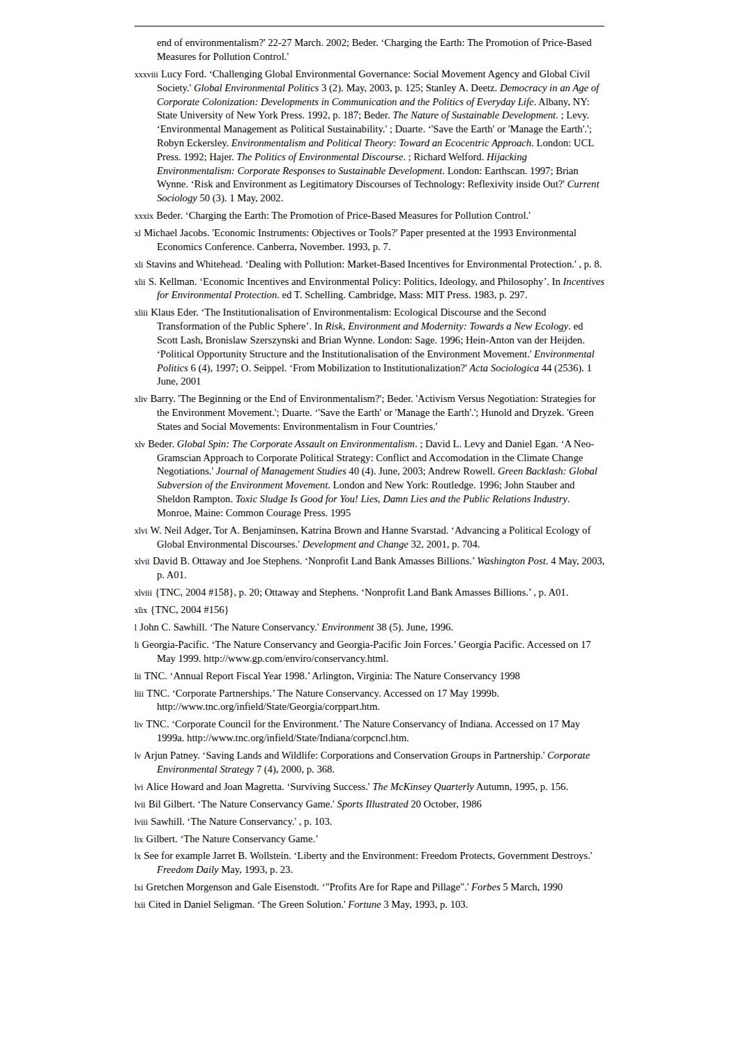end of environmentalism?' 22-27 March. 2002; Beder. ‘Charging the Earth: The Promotion of Price-Based Measures for Pollution Control.'
xxxviii Lucy Ford. ‘Challenging Global Environmental Governance: Social Movement Agency and Global Civil Society.' Global Environmental Politics 3 (2). May, 2003, p. 125; Stanley A. Deetz. Democracy in an Age of Corporate Colonization: Developments in Communication and the Politics of Everyday Life. Albany, NY: State University of New York Press. 1992, p. 187; Beder. The Nature of Sustainable Development. ; Levy. ‘Environmental Management as Political Sustainability.' ; Duarte. ‘'Save the Earth' or 'Manage the Earth'.'; Robyn Eckersley. Environmentalism and Political Theory: Toward an Ecocentric Approach. London: UCL Press. 1992; Hajer. The Politics of Environmental Discourse. ; Richard Welford. Hijacking Environmentalism: Corporate Responses to Sustainable Development. London: Earthscan. 1997; Brian Wynne. ‘Risk and Environment as Legitimatory Discourses of Technology: Reflexivity inside Out?' Current Sociology 50 (3). 1 May, 2002.
xxxix Beder. ‘Charging the Earth: The Promotion of Price-Based Measures for Pollution Control.'
xl Michael Jacobs. 'Economic Instruments: Objectives or Tools?' Paper presented at the 1993 Environmental Economics Conference. Canberra, November. 1993, p. 7.
xli Stavins and Whitehead. ‘Dealing with Pollution: Market-Based Incentives for Environmental Protection.' , p. 8.
xlii S. Kellman. ‘Economic Incentives and Environmental Policy: Politics, Ideology, and Philosophy’. In Incentives for Environmental Protection. ed T. Schelling. Cambridge, Mass: MIT Press. 1983, p. 297.
xliii Klaus Eder. ‘The Institutionalisation of Environmentalism: Ecological Discourse and the Second Transformation of the Public Sphere’. In Risk, Environment and Modernity: Towards a New Ecology. ed Scott Lash, Bronislaw Szerszynski and Brian Wynne. London: Sage. 1996; Hein-Anton van der Heijden. ‘Political Opportunity Structure and the Institutionalisation of the Environment Movement.' Environmental Politics 6 (4), 1997; O. Seippel. ‘From Mobilization to Institutionalization?' Acta Sociologica 44 (2536). 1 June, 2001
xliv Barry. 'The Beginning or the End of Environmentalism?'; Beder. 'Activism Versus Negotiation: Strategies for the Environment Movement.'; Duarte. ‘'Save the Earth' or 'Manage the Earth'.'; Hunold and Dryzek. 'Green States and Social Movements: Environmentalism in Four Countries.'
xlv Beder. Global Spin: The Corporate Assault on Environmentalism. ; David L. Levy and Daniel Egan. ‘A Neo-Gramscian Approach to Corporate Political Strategy: Conflict and Accomodation in the Climate Change Negotiations.' Journal of Management Studies 40 (4). June, 2003; Andrew Rowell. Green Backlash: Global Subversion of the Environment Movement. London and New York: Routledge. 1996; John Stauber and Sheldon Rampton. Toxic Sludge Is Good for You! Lies, Damn Lies and the Public Relations Industry. Monroe, Maine: Common Courage Press. 1995
xlvi W. Neil Adger, Tor A. Benjaminsen, Katrina Brown and Hanne Svarstad. ‘Advancing a Political Ecology of Global Environmental Discourses.' Development and Change 32, 2001, p. 704.
xlvii David B. Ottaway and Joe Stephens. ‘Nonprofit Land Bank Amasses Billions.’ Washington Post. 4 May, 2003, p. A01.
xlviii{TNC, 2004 #158}, p. 20; Ottaway and Stephens. ‘Nonprofit Land Bank Amasses Billions.’ , p. A01.
xlix{TNC, 2004 #156}
l John C. Sawhill. ‘The Nature Conservancy.' Environment 38 (5). June, 1996.
li Georgia-Pacific. ‘The Nature Conservancy and Georgia-Pacific Join Forces.’ Georgia Pacific. Accessed on 17 May 1999. http://www.gp.com/enviro/conservancy.html.
lii TNC. ‘Annual Report Fiscal Year 1998.’ Arlington, Virginia: The Nature Conservancy 1998
liii TNC. ‘Corporate Partnerships.’ The Nature Conservancy. Accessed on 17 May 1999b. http://www.tnc.org/infield/State/Georgia/corppart.htm.
liv TNC. ‘Corporate Council for the Environment.’ The Nature Conservancy of Indiana. Accessed on 17 May 1999a. http://www.tnc.org/infield/State/Indiana/corpcncl.htm.
lv Arjun Patney. ‘Saving Lands and Wildlife: Corporations and Conservation Groups in Partnership.' Corporate Environmental Strategy 7 (4), 2000, p. 368.
lvi Alice Howard and Joan Magretta. ‘Surviving Success.' The McKinsey Quarterly Autumn, 1995, p. 156.
lvii Bil Gilbert. ‘The Nature Conservancy Game.' Sports Illustrated 20 October, 1986
lviii Sawhill. ‘The Nature Conservancy.' , p. 103.
lix Gilbert. ‘The Nature Conservancy Game.’
lx See for example Jarret B. Wollstein. ‘Liberty and the Environment: Freedom Protects, Government Destroys.' Freedom Daily May, 1993, p. 23.
lxi Gretchen Morgenson and Gale Eisenstodt. ‘"Profits Are for Rape and Pillage".' Forbes 5 March, 1990
lxii Cited in Daniel Seligman. ‘The Green Solution.' Fortune 3 May, 1993, p. 103.